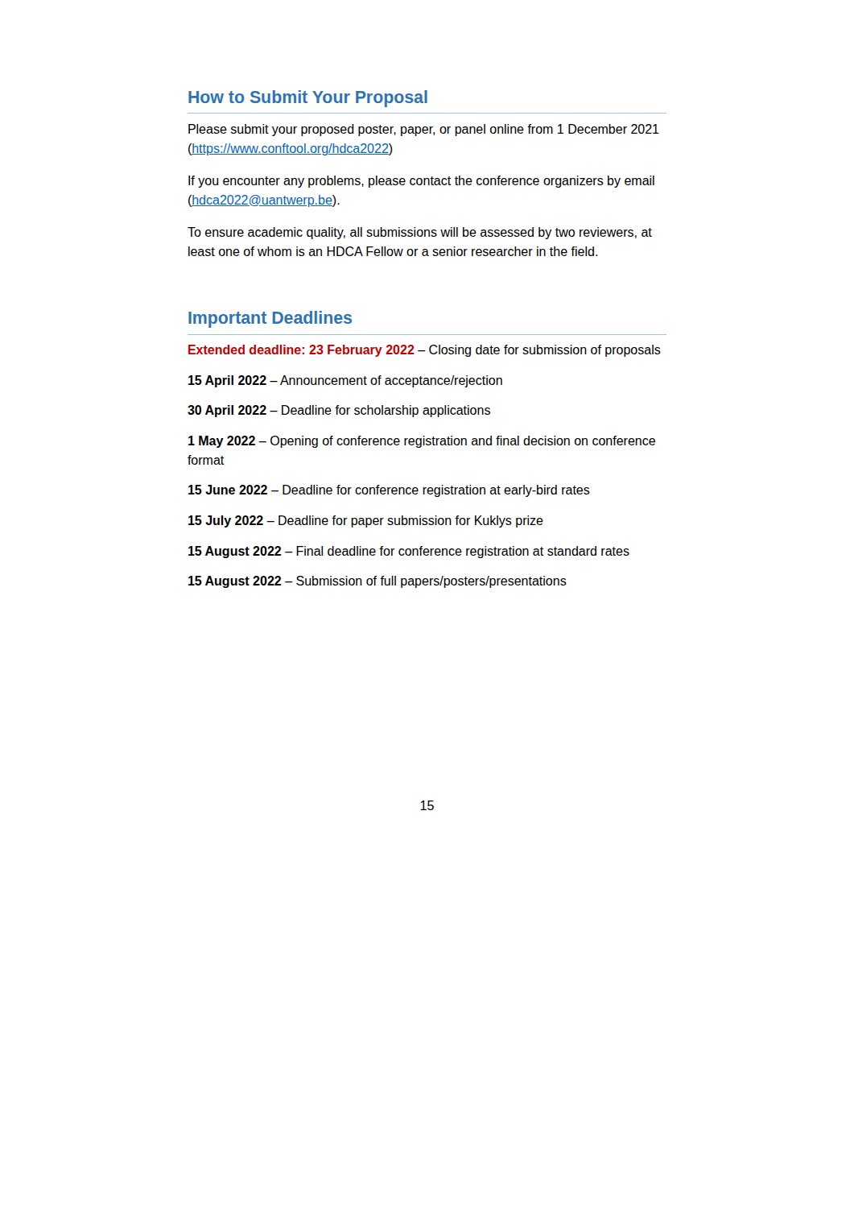How to Submit Your Proposal
Please submit your proposed poster, paper, or panel online from 1 December 2021 (https://www.conftool.org/hdca2022)
If you encounter any problems, please contact the conference organizers by email (hdca2022@uantwerp.be).
To ensure academic quality, all submissions will be assessed by two reviewers, at least one of whom is an HDCA Fellow or a senior researcher in the field.
Important Deadlines
Extended deadline: 23 February 2022 – Closing date for submission of proposals
15 April 2022 – Announcement of acceptance/rejection
30 April 2022 – Deadline for scholarship applications
1 May 2022 – Opening of conference registration and final decision on conference format
15 June 2022 – Deadline for conference registration at early-bird rates
15 July 2022 – Deadline for paper submission for Kuklys prize
15 August 2022 – Final deadline for conference registration at standard rates
15 August 2022 – Submission of full papers/posters/presentations
15